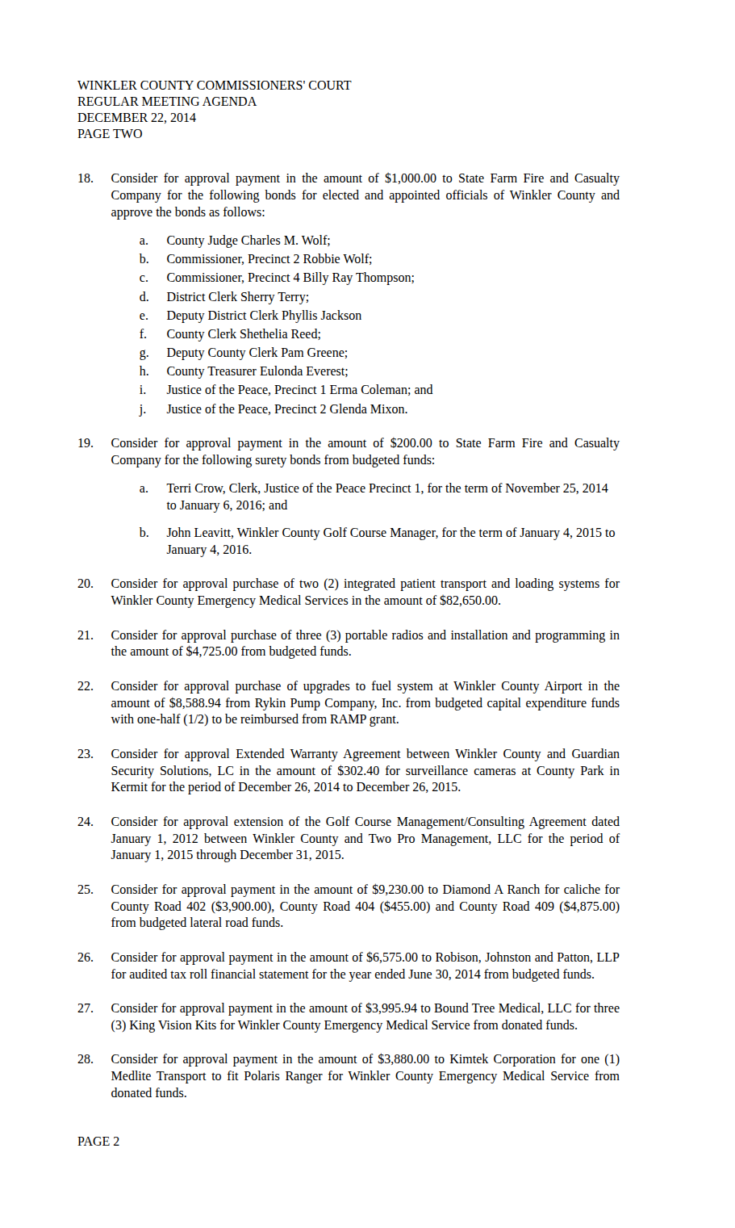WINKLER COUNTY COMMISSIONERS' COURT
REGULAR MEETING AGENDA
DECEMBER 22, 2014
PAGE TWO
Consider for approval payment in the amount of $1,000.00 to State Farm Fire and Casualty Company for the following bonds for elected and appointed officials of Winkler County and approve the bonds as follows:
County Judge Charles M. Wolf;
Commissioner, Precinct 2 Robbie Wolf;
Commissioner, Precinct 4 Billy Ray Thompson;
District Clerk Sherry Terry;
Deputy District Clerk Phyllis Jackson
County Clerk Shethelia Reed;
Deputy County Clerk Pam Greene;
County Treasurer Eulonda Everest;
Justice of the Peace, Precinct 1 Erma Coleman; and
Justice of the Peace, Precinct 2 Glenda Mixon.
Consider for approval payment in the amount of $200.00 to State Farm Fire and Casualty Company for the following surety bonds from budgeted funds:
Terri Crow, Clerk, Justice of the Peace Precinct 1, for the term of November 25, 2014 to January 6, 2016; and
John Leavitt, Winkler County Golf Course Manager, for the term of January 4, 2015 to January 4, 2016.
Consider for approval purchase of two (2) integrated patient transport and loading systems for Winkler County Emergency Medical Services in the amount of $82,650.00.
Consider for approval purchase of three (3) portable radios and installation and programming in the amount of $4,725.00 from budgeted funds.
Consider for approval purchase of upgrades to fuel system at Winkler County Airport in the amount of $8,588.94 from Rykin Pump Company, Inc. from budgeted capital expenditure funds with one-half (1/2) to be reimbursed from RAMP grant.
Consider for approval Extended Warranty Agreement between Winkler County and Guardian Security Solutions, LC in the amount of $302.40 for surveillance cameras at County Park in Kermit for the period of December 26, 2014 to December 26, 2015.
Consider for approval extension of the Golf Course Management/Consulting Agreement dated January 1, 2012 between Winkler County and Two Pro Management, LLC for the period of January 1, 2015 through December 31, 2015.
Consider for approval payment in the amount of $9,230.00 to Diamond A Ranch for caliche for County Road 402 ($3,900.00), County Road 404 ($455.00) and County Road 409 ($4,875.00) from budgeted lateral road funds.
Consider for approval payment in the amount of $6,575.00 to Robison, Johnston and Patton, LLP for audited tax roll financial statement for the year ended June 30, 2014 from budgeted funds.
Consider for approval payment in the amount of $3,995.94 to Bound Tree Medical, LLC for three (3) King Vision Kits for Winkler County Emergency Medical Service from donated funds.
Consider for approval payment in the amount of $3,880.00 to Kimtek Corporation for one (1) Medlite Transport to fit Polaris Ranger for Winkler County Emergency Medical Service from donated funds.
PAGE 2